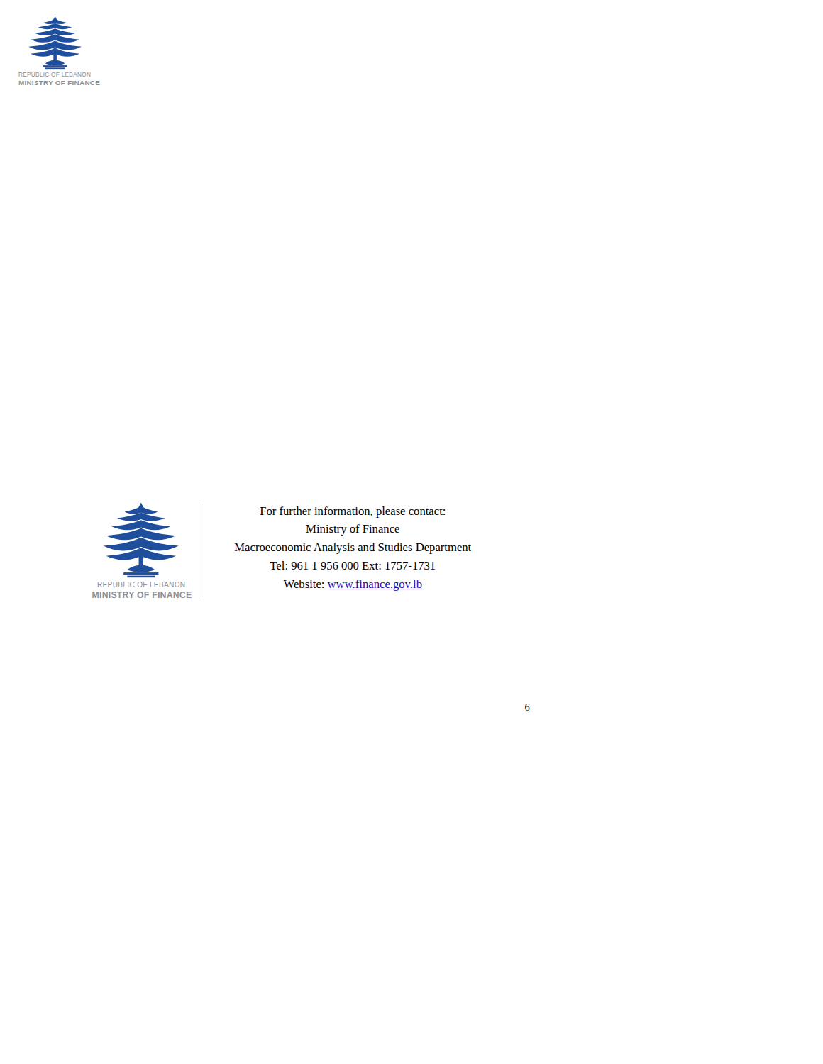REPUBLIC OF LEBANON
MINISTRY OF FINANCE
REPUBLIC OF LEBANON
MINISTRY OF FINANCE
For further information, please contact:
Ministry of Finance
Macroeconomic Analysis and Studies Department
Tel: 961 1 956 000 Ext: 1757-1731
Website: www.finance.gov.lb
6